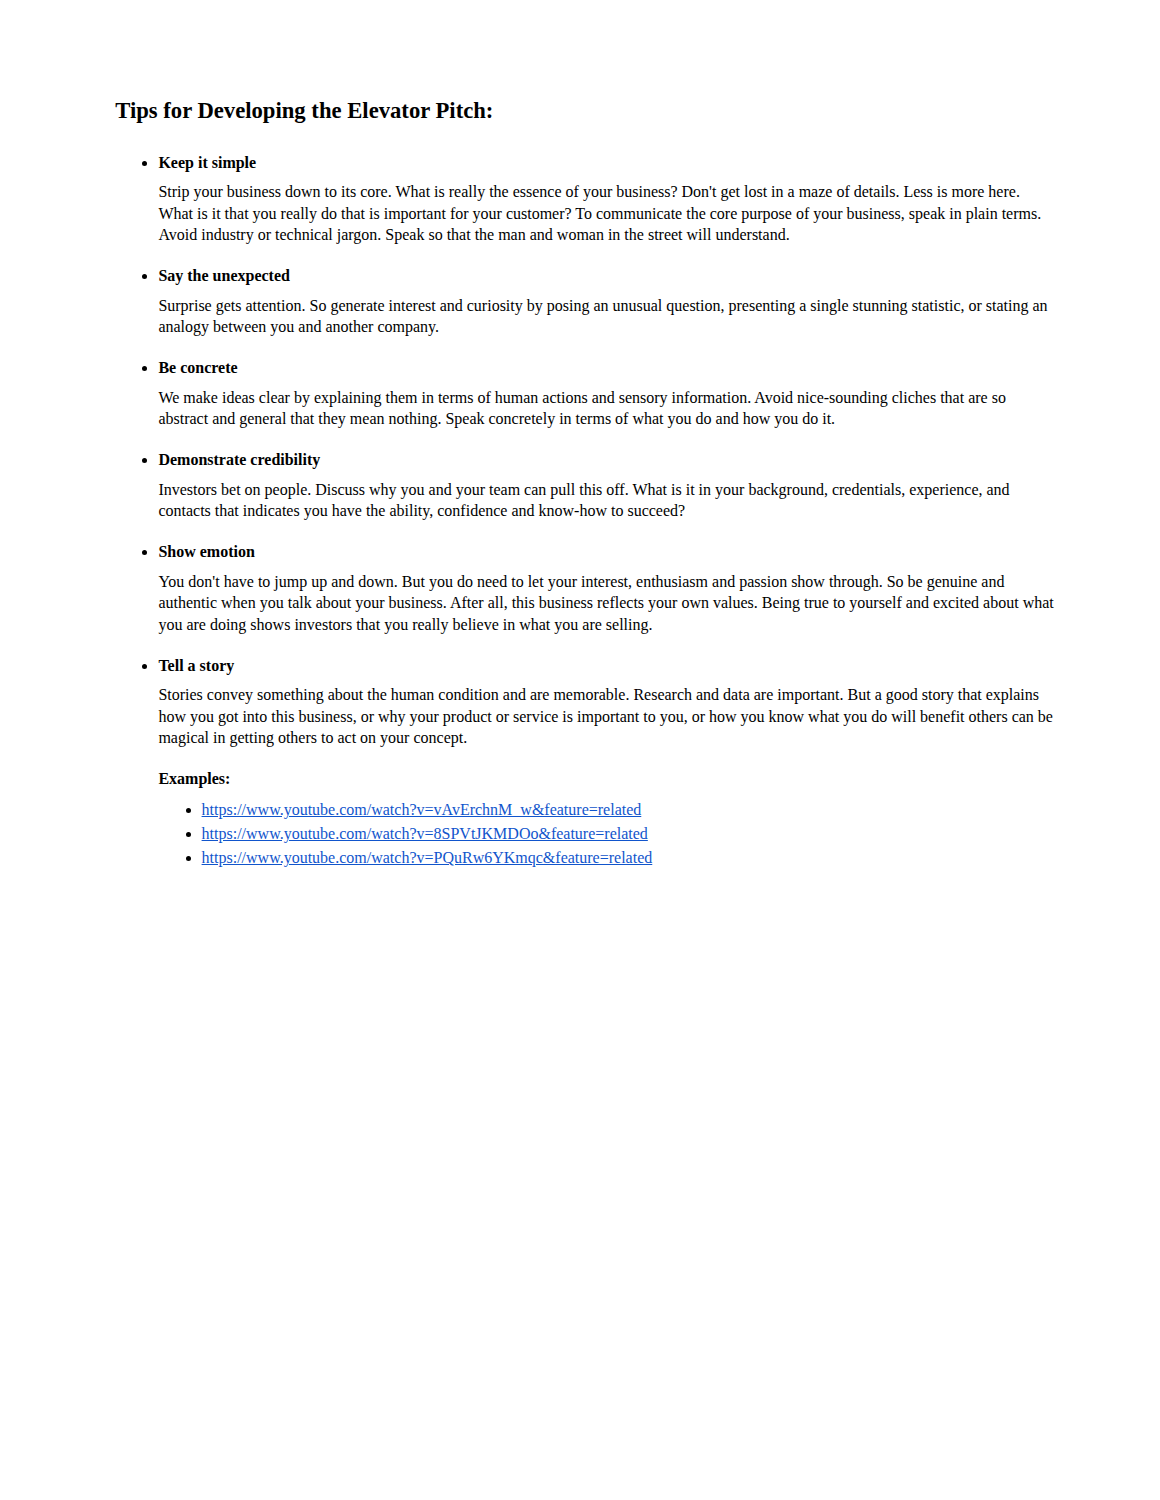Tips for Developing the Elevator Pitch:
Keep it simple
Strip your business down to its core. What is really the essence of your business? Don't get lost in a maze of details. Less is more here. What is it that you really do that is important for your customer? To communicate the core purpose of your business, speak in plain terms. Avoid industry or technical jargon. Speak so that the man and woman in the street will understand.
Say the unexpected
Surprise gets attention. So generate interest and curiosity by posing an unusual question, presenting a single stunning statistic, or stating an analogy between you and another company.
Be concrete
We make ideas clear by explaining them in terms of human actions and sensory information. Avoid nice-sounding cliches that are so abstract and general that they mean nothing. Speak concretely in terms of what you do and how you do it.
Demonstrate credibility
Investors bet on people. Discuss why you and your team can pull this off. What is it in your background, credentials, experience, and contacts that indicates you have the ability, confidence and know-how to succeed?
Show emotion
You don't have to jump up and down. But you do need to let your interest, enthusiasm and passion show through. So be genuine and authentic when you talk about your business. After all, this business reflects your own values. Being true to yourself and excited about what you are doing shows investors that you really believe in what you are selling.
Tell a story
Stories convey something about the human condition and are memorable. Research and data are important. But a good story that explains how you got into this business, or why your product or service is important to you, or how you know what you do will benefit others can be magical in getting others to act on your concept.
Examples:
https://www.youtube.com/watch?v=vAvErchnM_w&feature=related
https://www.youtube.com/watch?v=8SPVtJKMDOo&feature=related
https://www.youtube.com/watch?v=PQuRw6YKmqc&feature=related